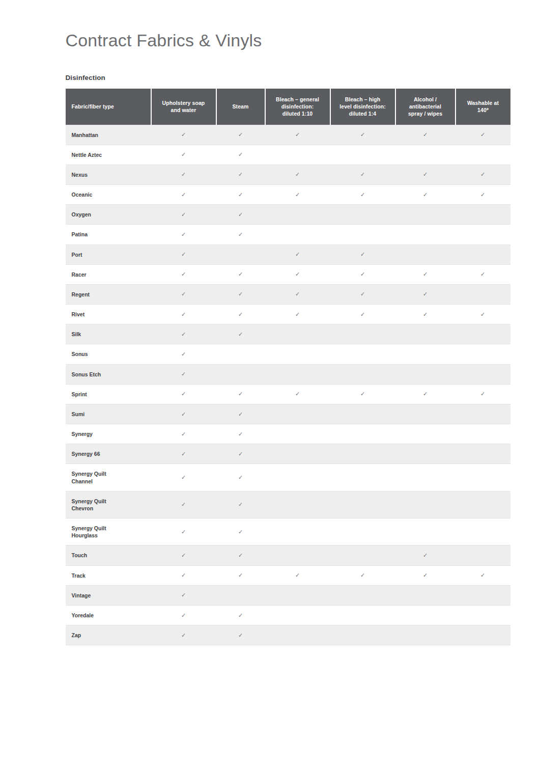Contract Fabrics & Vinyls
Disinfection
| Fabric/fiber type | Upholstery soap and water | Steam | Bleach – general disinfection: diluted 1:10 | Bleach – high level disinfection: diluted 1:4 | Alcohol / antibacterial spray / wipes | Washable at 140º |
| --- | --- | --- | --- | --- | --- | --- |
| Manhattan | ✓ | ✓ | ✓ | ✓ | ✓ | ✓ |
| Nettle Aztec | ✓ | ✓ | | | | |
| Nexus | ✓ | ✓ | ✓ | ✓ | ✓ | ✓ |
| Oceanic | ✓ | ✓ | ✓ | ✓ | ✓ | ✓ |
| Oxygen | ✓ | ✓ | | | | |
| Patina | ✓ | ✓ | | | | |
| Port | ✓ | | ✓ | ✓ | | |
| Racer | ✓ | ✓ | ✓ | ✓ | ✓ | ✓ |
| Regent | ✓ | ✓ | ✓ | ✓ | ✓ | |
| Rivet | ✓ | ✓ | ✓ | ✓ | ✓ | ✓ |
| Silk | ✓ | ✓ | | | | |
| Sonus | ✓ | | | | | |
| Sonus Etch | ✓ | | | | | |
| Sprint | ✓ | ✓ | ✓ | ✓ | ✓ | ✓ |
| Sumi | ✓ | ✓ | | | | |
| Synergy | ✓ | ✓ | | | | |
| Synergy 66 | ✓ | ✓ | | | | |
| Synergy Quilt Channel | ✓ | ✓ | | | | |
| Synergy Quilt Chevron | ✓ | ✓ | | | | |
| Synergy Quilt Hourglass | ✓ | ✓ | | | | |
| Touch | ✓ | ✓ | | | ✓ | |
| Track | ✓ | ✓ | ✓ | ✓ | ✓ | ✓ |
| Vintage | ✓ | | | | | |
| Yoredale | ✓ | ✓ | | | | |
| Zap | ✓ | ✓ | | | | |